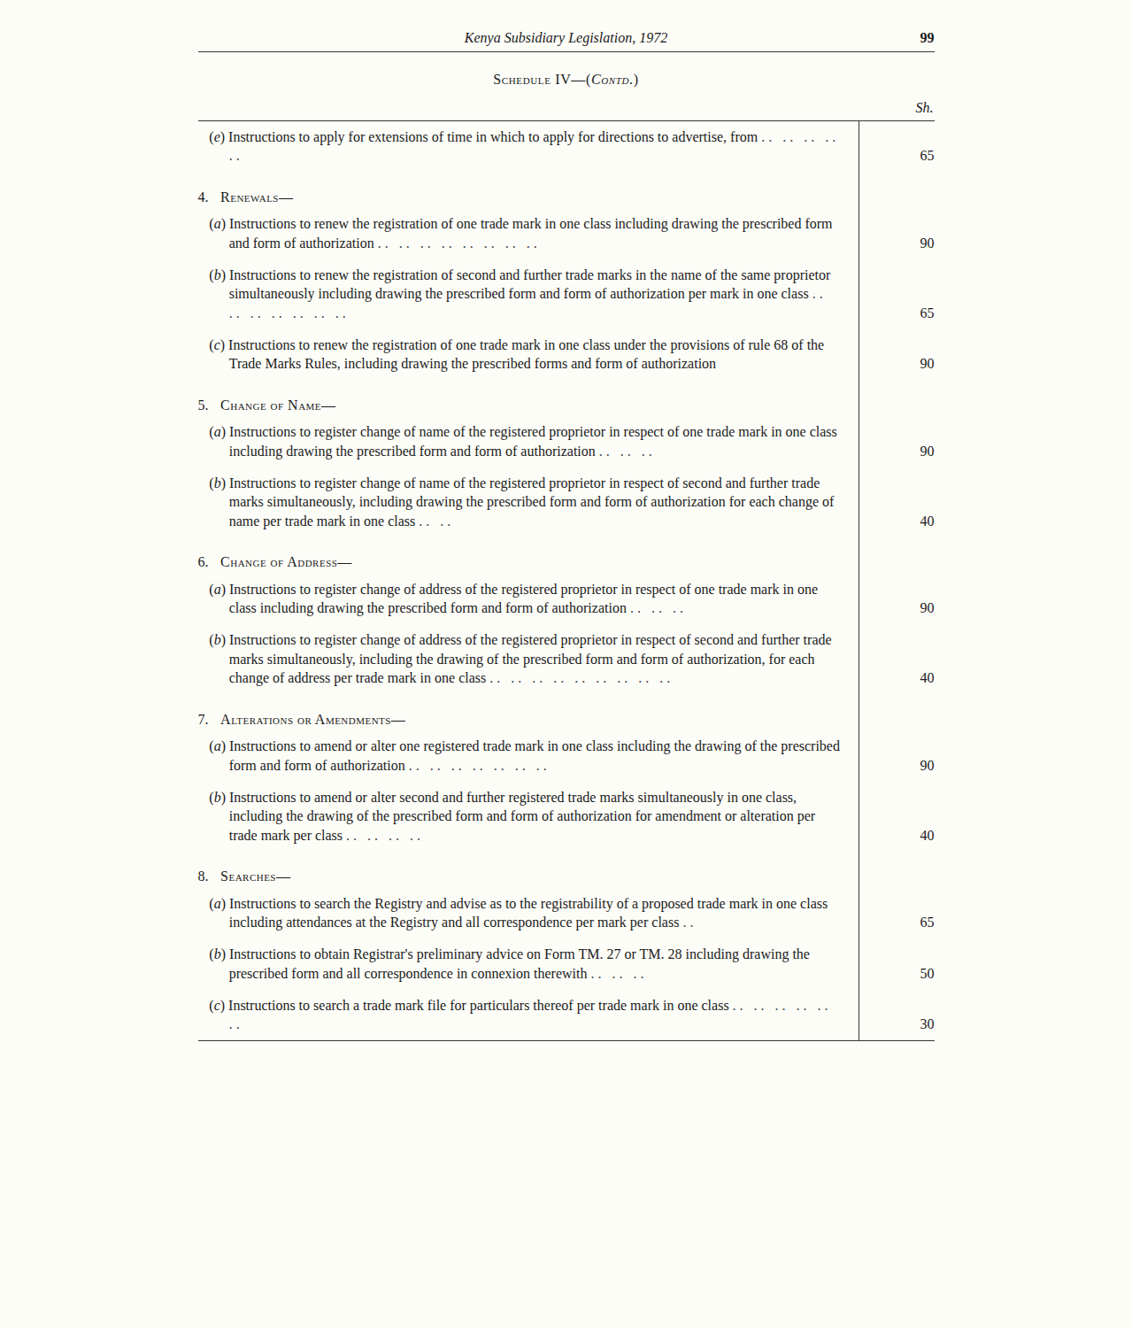Kenya Subsidiary Legislation, 1972 99
Schedule IV—(Contd.)
| | Sh. |
| --- | --- |
| ( e ) Instructions to apply for extensions of time in which to apply for directions to advertise, from .. .. .. .. .. | 65 |
| 4. Renewals— | |
| ( a ) Instructions to renew the registration of one trade mark in one class including drawing the prescribed form and form of authorization .. .. .. .. .. .. .. .. | 90 |
| ( b ) Instructions to renew the registration of second and further trade marks in the name of the same proprietor simultaneously including drawing the prescribed form and form of authorization per mark in one class .. .. .. .. .. .. .. | 65 |
| ( c ) Instructions to renew the registration of one trade mark in one class under the provisions of rule 68 of the Trade Marks Rules, including drawing the prescribed forms and form of authorization | 90 |
| 5. Change of Name— | |
| ( a ) Instructions to register change of name of the registered proprietor in respect of one trade mark in one class including drawing the prescribed form and form of authorization .. .. .. | 90 |
| ( b ) Instructions to register change of name of the registered proprietor in respect of second and further trade marks simultaneously, including drawing the prescribed form and form of authorization for each change of name per trade mark in one class .. .. | 40 |
| 6. Change of Address— | |
| ( a ) Instructions to register change of address of the registered proprietor in respect of one trade mark in one class including drawing the prescribed form and form of authorization .. .. .. | 90 |
| ( b ) Instructions to register change of address of the registered proprietor in respect of second and further trade marks simultaneously, including the drawing of the prescribed form and form of authorization, for each change of address per trade mark in one class .. .. .. .. .. .. .. .. .. | 40 |
| 7. Alterations or Amendments— | |
| ( a ) Instructions to amend or alter one registered trade mark in one class including the drawing of the prescribed form and form of authorization .. .. .. .. .. .. .. | 90 |
| ( b ) Instructions to amend or alter second and further registered trade marks simultaneously in one class, including the drawing of the prescribed form and form of authorization for amendment or alteration per trade mark per class .. .. .. .. | 40 |
| 8. Searches— | |
| ( a ) Instructions to search the Registry and advise as to the registrability of a proposed trade mark in one class including attendances at the Registry and all correspondence per mark per class .. | 65 |
| ( b ) Instructions to obtain Registrar's preliminary advice on Form TM. 27 or TM. 28 including drawing the prescribed form and all correspondence in connexion therewith .. .. .. | 50 |
| ( c ) Instructions to search a trade mark file for particulars thereof per trade mark in one class .. .. .. .. .. .. | 30 |